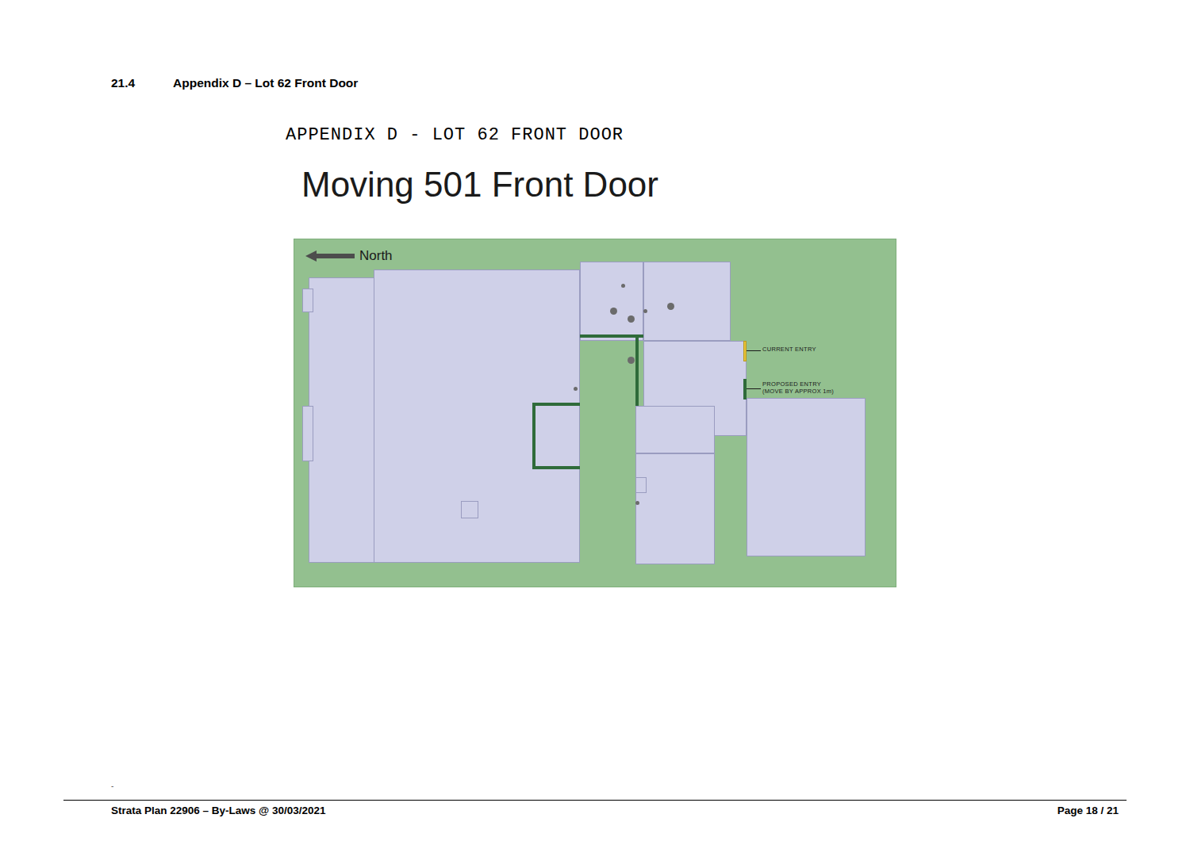21.4 Appendix D – Lot 62 Front Door
APPENDIX D - LOT 62 FRONT DOOR
Moving 501 Front Door
North
CURRENT ENTRY
PROPOSED ENTRY
(MOVE BY APPROX 1m)
-
Strata Plan 22906 – By-Laws @ 30/03/2021
Page 18 / 21